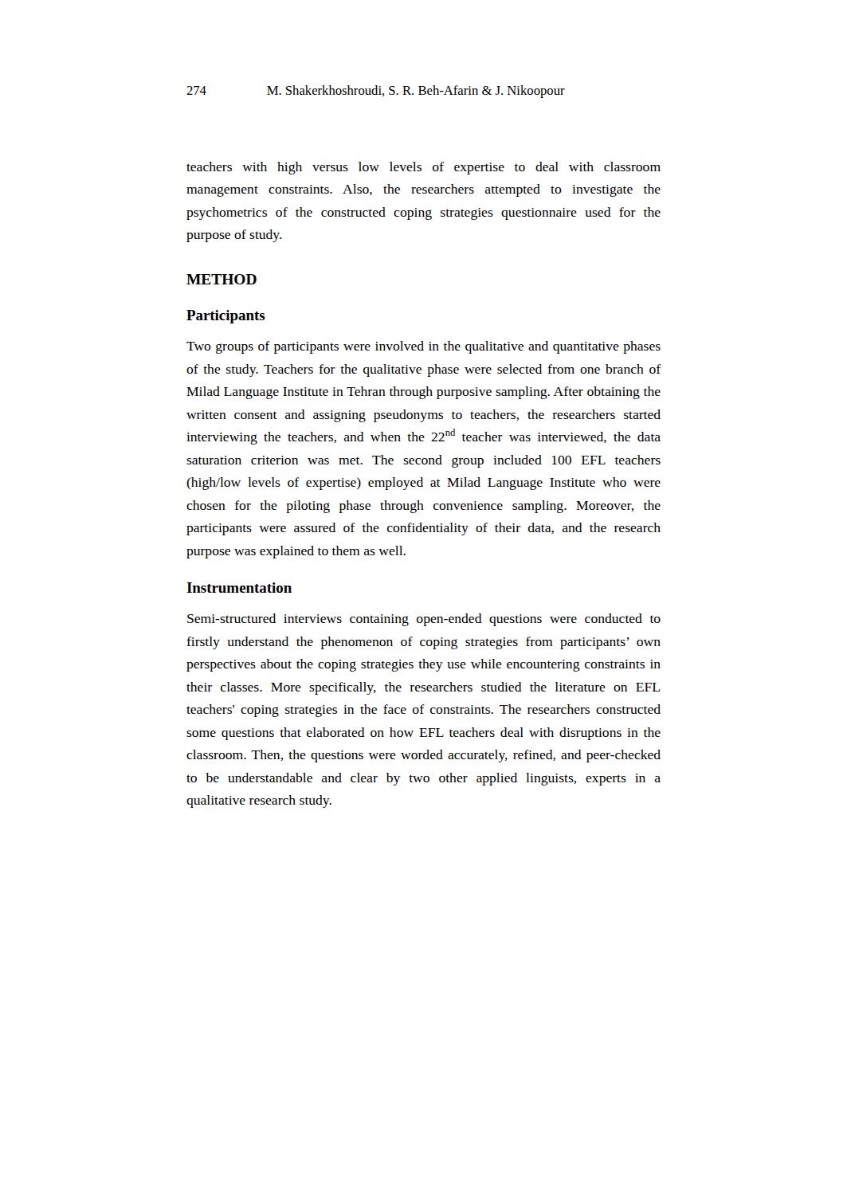274 M. Shakerkhoshroudi, S. R. Beh-Afarin & J. Nikoopour
teachers with high versus low levels of expertise to deal with classroom management constraints. Also, the researchers attempted to investigate the psychometrics of the constructed coping strategies questionnaire used for the purpose of study.
METHOD
Participants
Two groups of participants were involved in the qualitative and quantitative phases of the study. Teachers for the qualitative phase were selected from one branch of Milad Language Institute in Tehran through purposive sampling. After obtaining the written consent and assigning pseudonyms to teachers, the researchers started interviewing the teachers, and when the 22nd teacher was interviewed, the data saturation criterion was met. The second group included 100 EFL teachers (high/low levels of expertise) employed at Milad Language Institute who were chosen for the piloting phase through convenience sampling. Moreover, the participants were assured of the confidentiality of their data, and the research purpose was explained to them as well.
Instrumentation
Semi-structured interviews containing open-ended questions were conducted to firstly understand the phenomenon of coping strategies from participants’ own perspectives about the coping strategies they use while encountering constraints in their classes. More specifically, the researchers studied the literature on EFL teachers' coping strategies in the face of constraints. The researchers constructed some questions that elaborated on how EFL teachers deal with disruptions in the classroom. Then, the questions were worded accurately, refined, and peer-checked to be understandable and clear by two other applied linguists, experts in a qualitative research study.